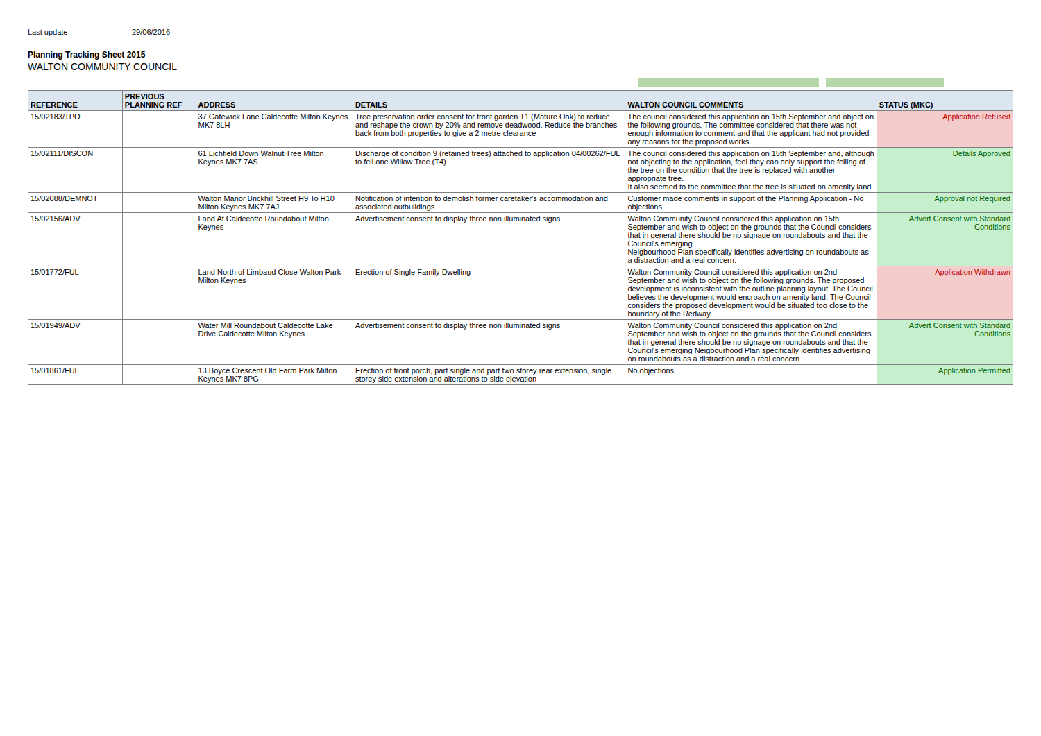Last update -29/06/2016
Planning Tracking Sheet 2015
WALTON COMMUNITY COUNCIL
| REFERENCE | PREVIOUS PLANNING REF | ADDRESS | DETAILS | WALTON COUNCIL COMMENTS | STATUS (MKC) |
| --- | --- | --- | --- | --- | --- |
| 15/02183/TPO | | 37 Gatewick Lane Caldecotte Milton Keynes MK7 8LH | Tree preservation order consent for front garden T1 (Mature Oak) to reduce and reshape the crown by 20% and remove deadwood. Reduce the branches back from both properties to give a 2 metre clearance | The council considered this application on 15th September and object on the following grounds. The committee considered that there was not enough information to comment and that the applicant had not provided any reasons for the proposed works. | Application Refused |
| 15/02111/DISCON | | 61 Lichfield Down Walnut Tree Milton Keynes MK7 7AS | Discharge of condition 9 (retained trees) attached to application 04/00262/FUL to fell one Willow Tree (T4) | The council considered this application on 15th September and, although not objecting to the application, feel they can only support the felling of the tree on the condition that the tree is replaced with another appropriate tree. It also seemed to the committee that the tree is situated on amenity land | Details Approved |
| 15/02088/DEMNOT | | Walton Manor Brickhill Street H9 To H10 Milton Keynes MK7 7AJ | Notification of intention to demolish former caretaker's accommodation and associated outbuildings | Customer made comments in support of the Planning Application - No objections | Approval not Required |
| 15/02156/ADV | | Land At Caldecotte Roundabout Milton Keynes | Advertisement consent to display three non illuminated signs | Walton Community Council considered this application on 15th September and wish to object on the grounds that the Council considers that in general there should be no signage on roundabouts and that the Council's emerging Neigbourhood Plan specifically identifies advertising on roundabouts as a distraction and a real concern. | Advert Consent with Standard Conditions |
| 15/01772/FUL | | Land North of Limbaud Close Walton Park Milton Keynes | Erection of Single Family Dwelling | Walton Community Council considered this application on 2nd September and wish to object on the following grounds. The proposed development is inconsistent with the outline planning layout. The Council believes the development would encroach on amenity land. The Council considers the proposed development would be situated too close to the boundary of the Redway. | Application Withdrawn |
| 15/01949/ADV | | Water Mill Roundabout Caldecotte Lake Drive Caldecotte Milton Keynes | Advertisement consent to display three non illuminated signs | Walton Community Council considered this application on 2nd September and wish to object on the grounds that the Council considers that in general there should be no signage on roundabouts and that the Council's emerging Neigbourhood Plan specifically identifies advertising on roundabouts as a distraction and a real concern | Advert Consent with Standard Conditions |
| 15/01861/FUL | | 13 Boyce Crescent Old Farm Park Milton Keynes MK7 8PG | Erection of front porch, part single and part two storey rear extension, single storey side extension and alterations to side elevation | No objections | Application Permitted |